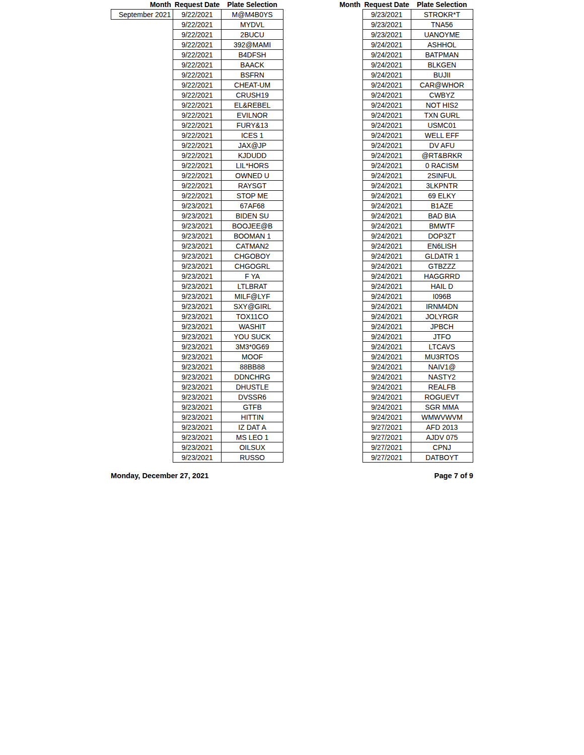| Month | Request Date | Plate Selection |
| --- | --- | --- |
| September 2021 | 9/22/2021 | M@M4B0YS |
| | 9/22/2021 | MYDVL |
| | 9/22/2021 | 2BUCU |
| | 9/22/2021 | 392@MAMI |
| | 9/22/2021 | B4DFSH |
| | 9/22/2021 | BAACK |
| | 9/22/2021 | BSFRN |
| | 9/22/2021 | CHEAT-UM |
| | 9/22/2021 | CRUSH19 |
| | 9/22/2021 | EL&REBEL |
| | 9/22/2021 | EVILNOR |
| | 9/22/2021 | FURY&13 |
| | 9/22/2021 | ICES 1 |
| | 9/22/2021 | JAX@JP |
| | 9/22/2021 | KJDUDD |
| | 9/22/2021 | LIL*HORS |
| | 9/22/2021 | OWNED U |
| | 9/22/2021 | RAYSGT |
| | 9/22/2021 | STOP ME |
| | 9/23/2021 | 67AF68 |
| | 9/23/2021 | BIDEN SU |
| | 9/23/2021 | BOOJEE@B |
| | 9/23/2021 | BOOMAN 1 |
| | 9/23/2021 | CATMAN2 |
| | 9/23/2021 | CHGOBOY |
| | 9/23/2021 | CHGOGRL |
| | 9/23/2021 | F YA |
| | 9/23/2021 | LTLBRAT |
| | 9/23/2021 | MILF@LYF |
| | 9/23/2021 | SXY@GIRL |
| | 9/23/2021 | TOX11CO |
| | 9/23/2021 | WASHIT |
| | 9/23/2021 | YOU SUCK |
| | 9/23/2021 | 3M3*0G69 |
| | 9/23/2021 | MOOF |
| | 9/23/2021 | 88BB88 |
| | 9/23/2021 | DDNCHRG |
| | 9/23/2021 | DHUSTLE |
| | 9/23/2021 | DVSSR6 |
| | 9/23/2021 | GTFB |
| | 9/23/2021 | HITTIN |
| | 9/23/2021 | IZ DAT A |
| | 9/23/2021 | MS LEO 1 |
| | 9/23/2021 | OILSUX |
| | 9/23/2021 | RUSSO |
| Month | Request Date | Plate Selection |
| --- | --- | --- |
| | 9/23/2021 | STROKR*T |
| | 9/23/2021 | TNA56 |
| | 9/23/2021 | UANOYME |
| | 9/24/2021 | ASHHOL |
| | 9/24/2021 | BATPMAN |
| | 9/24/2021 | BLKGEN |
| | 9/24/2021 | BUJII |
| | 9/24/2021 | CAR@WHOR |
| | 9/24/2021 | CWBYZ |
| | 9/24/2021 | NOT HIS2 |
| | 9/24/2021 | TXN GURL |
| | 9/24/2021 | USMC01 |
| | 9/24/2021 | WELL EFF |
| | 9/24/2021 | DV AFU |
| | 9/24/2021 | @RT&BRKR |
| | 9/24/2021 | 0 RACISM |
| | 9/24/2021 | 2SINFUL |
| | 9/24/2021 | 3LKPNTR |
| | 9/24/2021 | 69 ELKY |
| | 9/24/2021 | B1AZE |
| | 9/24/2021 | BAD BIA |
| | 9/24/2021 | BMWTF |
| | 9/24/2021 | DOP3ZT |
| | 9/24/2021 | EN6LISH |
| | 9/24/2021 | GLDATR 1 |
| | 9/24/2021 | GTBZZZ |
| | 9/24/2021 | HAGGRRD |
| | 9/24/2021 | HAIL D |
| | 9/24/2021 | I096B |
| | 9/24/2021 | IRNM4DN |
| | 9/24/2021 | JOLYRGR |
| | 9/24/2021 | JPBCH |
| | 9/24/2021 | JTFO |
| | 9/24/2021 | LTCAVS |
| | 9/24/2021 | MU3RTOS |
| | 9/24/2021 | NAIV1@ |
| | 9/24/2021 | NASTY2 |
| | 9/24/2021 | REALFB |
| | 9/24/2021 | ROGUEVT |
| | 9/24/2021 | SGR MMA |
| | 9/24/2021 | WMWVWVM |
| | 9/27/2021 | AFD 2013 |
| | 9/27/2021 | AJDV 075 |
| | 9/27/2021 | CPNJ |
| | 9/27/2021 | DATBOYT |
Monday, December 27, 2021
Page 7 of 9